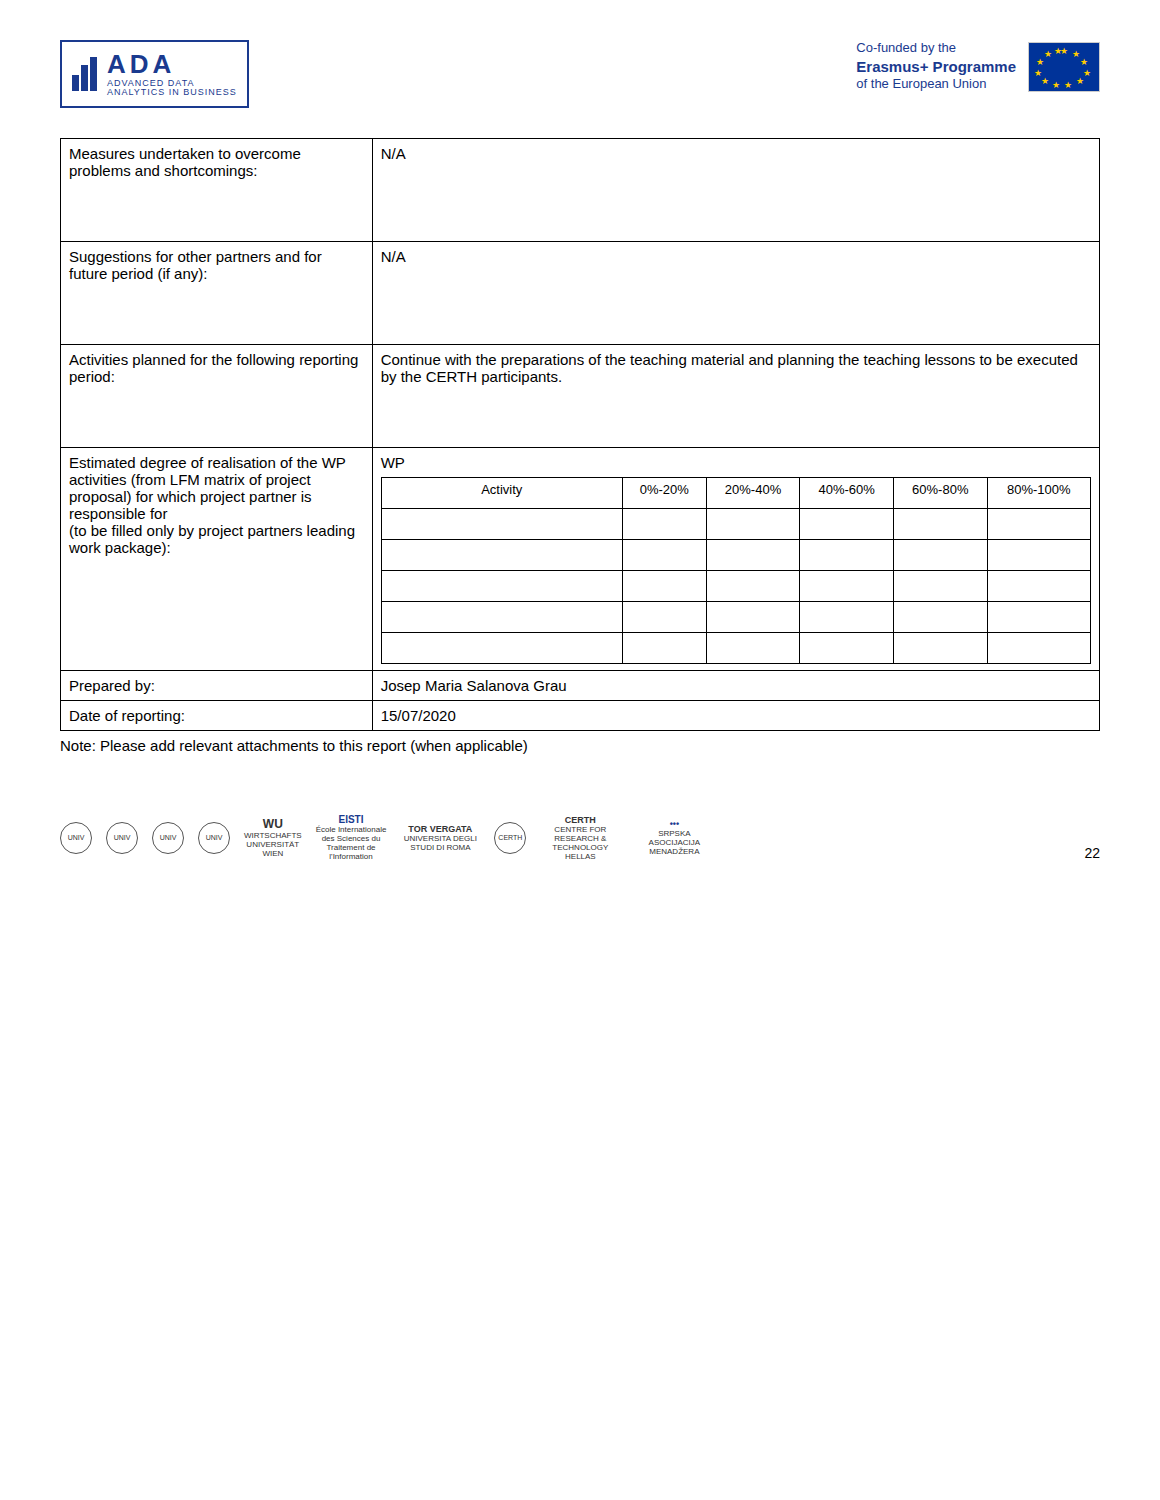ADA
ADVANCED DATA
ANALYTICS IN BUSINESS
Co-funded by the
Erasmus+ Programme
of the European Union
★ ★ ★ ★ ★ ★ ★ ★ ★ ★ ★ ★
| Measures undertaken to overcome problems and shortcomings: | N/A |
| Suggestions for other partners and for future period (if any): | N/A |
| Activities planned for the following reporting period: | Continue with the preparations of the teaching material and planning the teaching lessons to be executed by the CERTH participants. |
| Estimated degree of realisation of the WP activities (from LFM matrix of project proposal) for which project partner is responsible for (to be filled only by project partners leading work package): | WP / Activity / 0%-20% / 20%-40% / 40%-60% / 60%-80% / 80%-100% / / --- / --- / --- / --- / --- / --- / |
| Prepared by: | Josep Maria Salanova Grau |
| Date of reporting: | 15/07/2020 |
Note: Please add relevant attachments to this report (when applicable)
UNIV
UNIV
UNIV
UNIV
WU
WIRTSCHAFTS
UNIVERSITÄT
WIEN
EISTI
École Internationale
des Sciences du
Traitement de
l'Information
TOR VERGATA
UNIVERSITA DEGLI STUDI DI ROMA
CERTH
CERTH
CENTRE FOR
RESEARCH & TECHNOLOGY
HELLAS
•••
SRPSKA ASOCIJACIJA
MENADŽERA
22